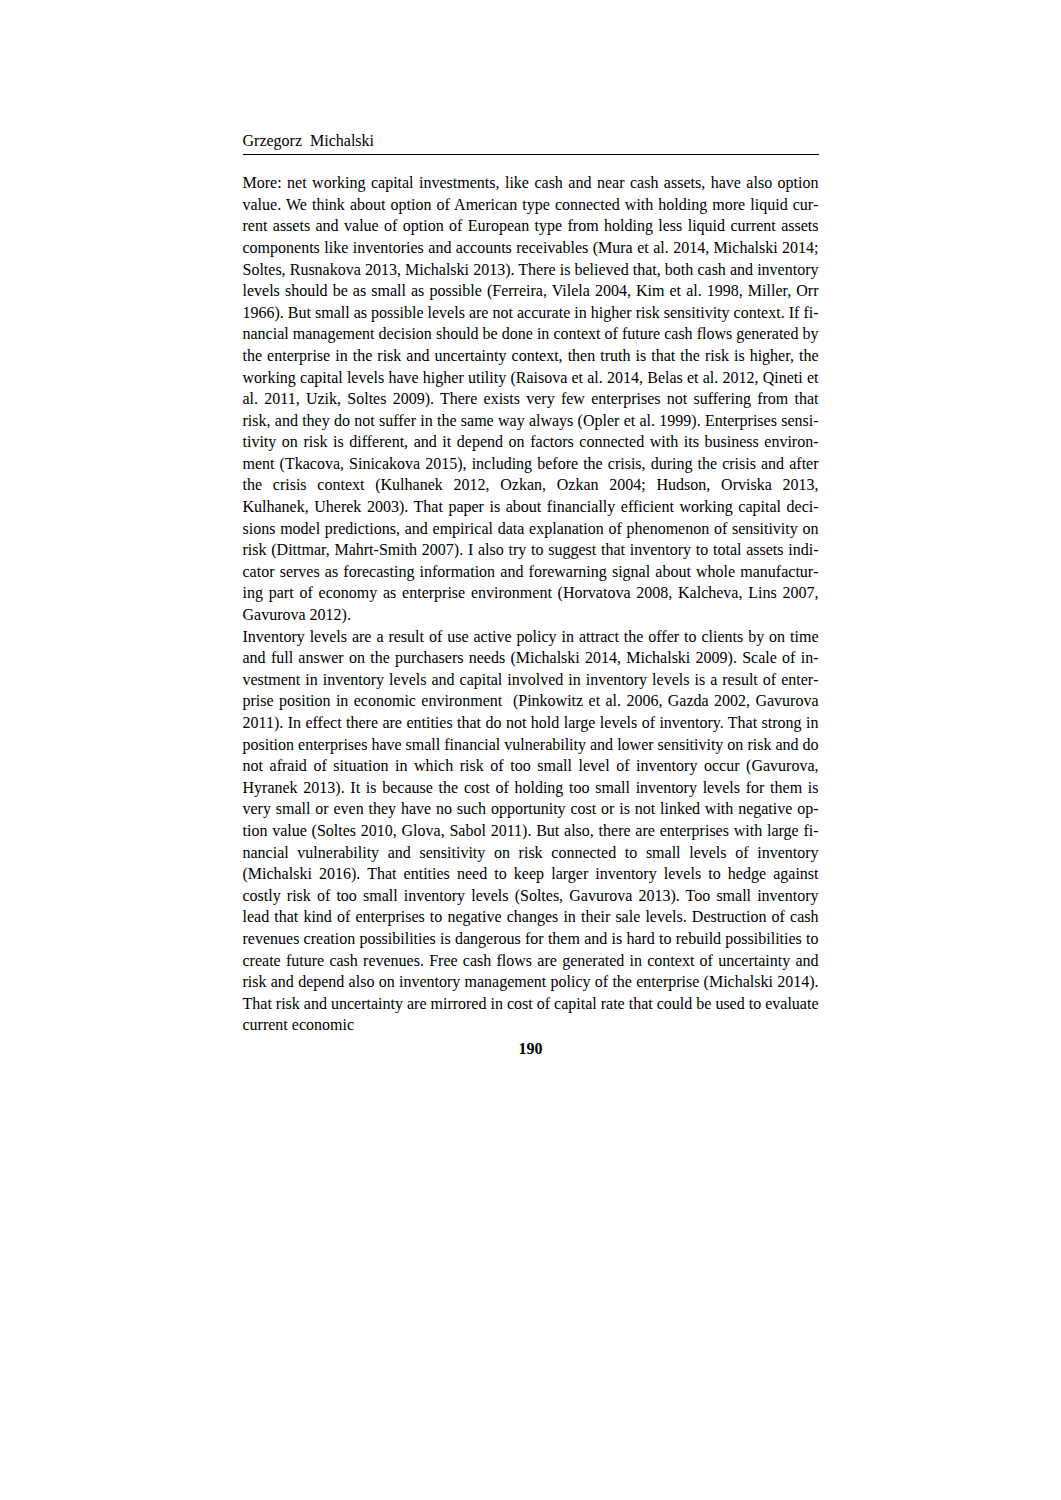Grzegorz Michalski
More: net working capital investments, like cash and near cash assets, have also option value. We think about option of American type connected with holding more liquid current assets and value of option of European type from holding less liquid current assets components like inventories and accounts receivables (Mura et al. 2014, Michalski 2014; Soltes, Rusnakova 2013, Michalski 2013). There is believed that, both cash and inventory levels should be as small as possible (Ferreira, Vilela 2004, Kim et al. 1998, Miller, Orr 1966). But small as possible levels are not accurate in higher risk sensitivity context. If financial management decision should be done in context of future cash flows generated by the enterprise in the risk and uncertainty context, then truth is that the risk is higher, the working capital levels have higher utility (Raisova et al. 2014, Belas et al. 2012, Qineti et al. 2011, Uzik, Soltes 2009). There exists very few enterprises not suffering from that risk, and they do not suffer in the same way always (Opler et al. 1999). Enterprises sensitivity on risk is different, and it depend on factors connected with its business environment (Tkacova, Sinicakova 2015), including before the crisis, during the crisis and after the crisis context (Kulhanek 2012, Ozkan, Ozkan 2004; Hudson, Orviska 2013, Kulhanek, Uherek 2003). That paper is about financially efficient working capital decisions model predictions, and empirical data explanation of phenomenon of sensitivity on risk (Dittmar, Mahrt-Smith 2007). I also try to suggest that inventory to total assets indicator serves as forecasting information and forewarning signal about whole manufacturing part of economy as enterprise environment (Horvatova 2008, Kalcheva, Lins 2007, Gavurova 2012).
Inventory levels are a result of use active policy in attract the offer to clients by on time and full answer on the purchasers needs (Michalski 2014, Michalski 2009). Scale of investment in inventory levels and capital involved in inventory levels is a result of enterprise position in economic environment (Pinkowitz et al. 2006, Gazda 2002, Gavurova 2011). In effect there are entities that do not hold large levels of inventory. That strong in position enterprises have small financial vulnerability and lower sensitivity on risk and do not afraid of situation in which risk of too small level of inventory occur (Gavurova, Hyranek 2013). It is because the cost of holding too small inventory levels for them is very small or even they have no such opportunity cost or is not linked with negative option value (Soltes 2010, Glova, Sabol 2011). But also, there are enterprises with large financial vulnerability and sensitivity on risk connected to small levels of inventory (Michalski 2016). That entities need to keep larger inventory levels to hedge against costly risk of too small inventory levels (Soltes, Gavurova 2013). Too small inventory lead that kind of enterprises to negative changes in their sale levels. Destruction of cash revenues creation possibilities is dangerous for them and is hard to rebuild possibilities to create future cash revenues. Free cash flows are generated in context of uncertainty and risk and depend also on inventory management policy of the enterprise (Michalski 2014). That risk and uncertainty are mirrored in cost of capital rate that could be used to evaluate current economic
190